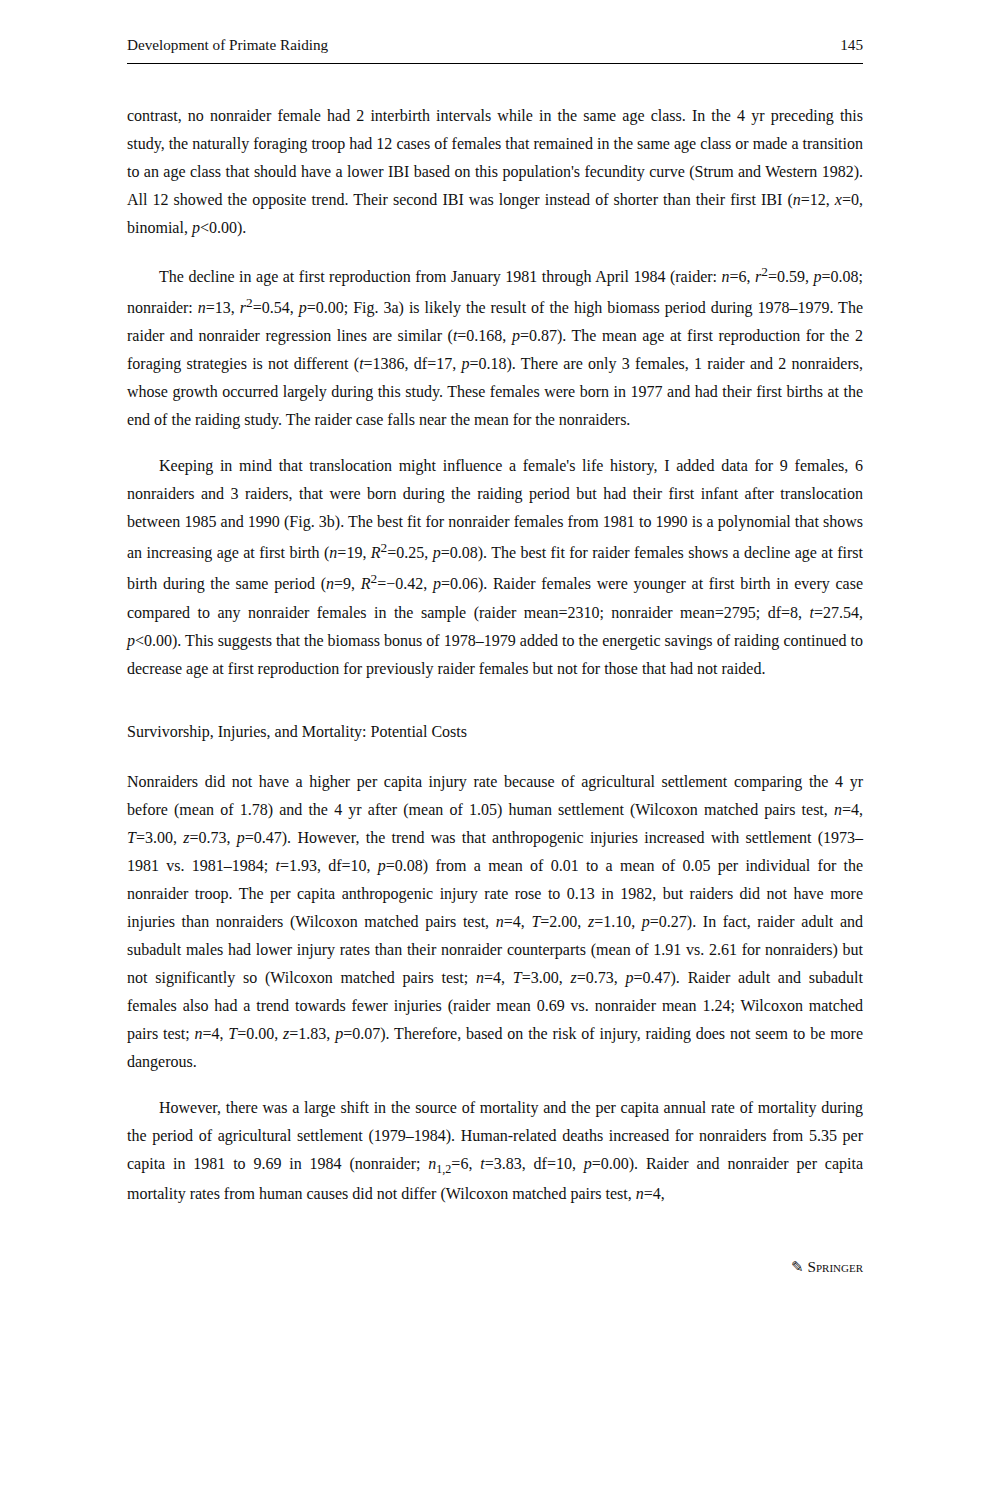Development of Primate Raiding 145
contrast, no nonraider female had 2 interbirth intervals while in the same age class. In the 4 yr preceding this study, the naturally foraging troop had 12 cases of females that remained in the same age class or made a transition to an age class that should have a lower IBI based on this population's fecundity curve (Strum and Western 1982). All 12 showed the opposite trend. Their second IBI was longer instead of shorter than their first IBI (n=12, x=0, binomial, p<0.00).
The decline in age at first reproduction from January 1981 through April 1984 (raider: n=6, r2=0.59, p=0.08; nonraider: n=13, r2=0.54, p=0.00; Fig. 3a) is likely the result of the high biomass period during 1978–1979. The raider and nonraider regression lines are similar (t=0.168, p=0.87). The mean age at first reproduction for the 2 foraging strategies is not different (t=1386, df=17, p=0.18). There are only 3 females, 1 raider and 2 nonraiders, whose growth occurred largely during this study. These females were born in 1977 and had their first births at the end of the raiding study. The raider case falls near the mean for the nonraiders.
Keeping in mind that translocation might influence a female's life history, I added data for 9 females, 6 nonraiders and 3 raiders, that were born during the raiding period but had their first infant after translocation between 1985 and 1990 (Fig. 3b). The best fit for nonraider females from 1981 to 1990 is a polynomial that shows an increasing age at first birth (n=19, R2=0.25, p=0.08). The best fit for raider females shows a decline age at first birth during the same period (n=9, R2=−0.42, p=0.06). Raider females were younger at first birth in every case compared to any nonraider females in the sample (raider mean=2310; nonraider mean=2795; df=8, t=27.54, p<0.00). This suggests that the biomass bonus of 1978–1979 added to the energetic savings of raiding continued to decrease age at first reproduction for previously raider females but not for those that had not raided.
Survivorship, Injuries, and Mortality: Potential Costs
Nonraiders did not have a higher per capita injury rate because of agricultural settlement comparing the 4 yr before (mean of 1.78) and the 4 yr after (mean of 1.05) human settlement (Wilcoxon matched pairs test, n=4, T=3.00, z=0.73, p=0.47). However, the trend was that anthropogenic injuries increased with settlement (1973–1981 vs. 1981–1984; t=1.93, df=10, p=0.08) from a mean of 0.01 to a mean of 0.05 per individual for the nonraider troop. The per capita anthropogenic injury rate rose to 0.13 in 1982, but raiders did not have more injuries than nonraiders (Wilcoxon matched pairs test, n=4, T=2.00, z=1.10, p=0.27). In fact, raider adult and subadult males had lower injury rates than their nonraider counterparts (mean of 1.91 vs. 2.61 for nonraiders) but not significantly so (Wilcoxon matched pairs test; n=4, T=3.00, z=0.73, p=0.47). Raider adult and subadult females also had a trend towards fewer injuries (raider mean 0.69 vs. nonraider mean 1.24; Wilcoxon matched pairs test; n=4, T=0.00, z=1.83, p=0.07). Therefore, based on the risk of injury, raiding does not seem to be more dangerous.
However, there was a large shift in the source of mortality and the per capita annual rate of mortality during the period of agricultural settlement (1979–1984). Human-related deaths increased for nonraiders from 5.35 per capita in 1981 to 9.69 in 1984 (nonraider; n1,2=6, t=3.83, df=10, p=0.00). Raider and nonraider per capita mortality rates from human causes did not differ (Wilcoxon matched pairs test, n=4,
✎ Springer